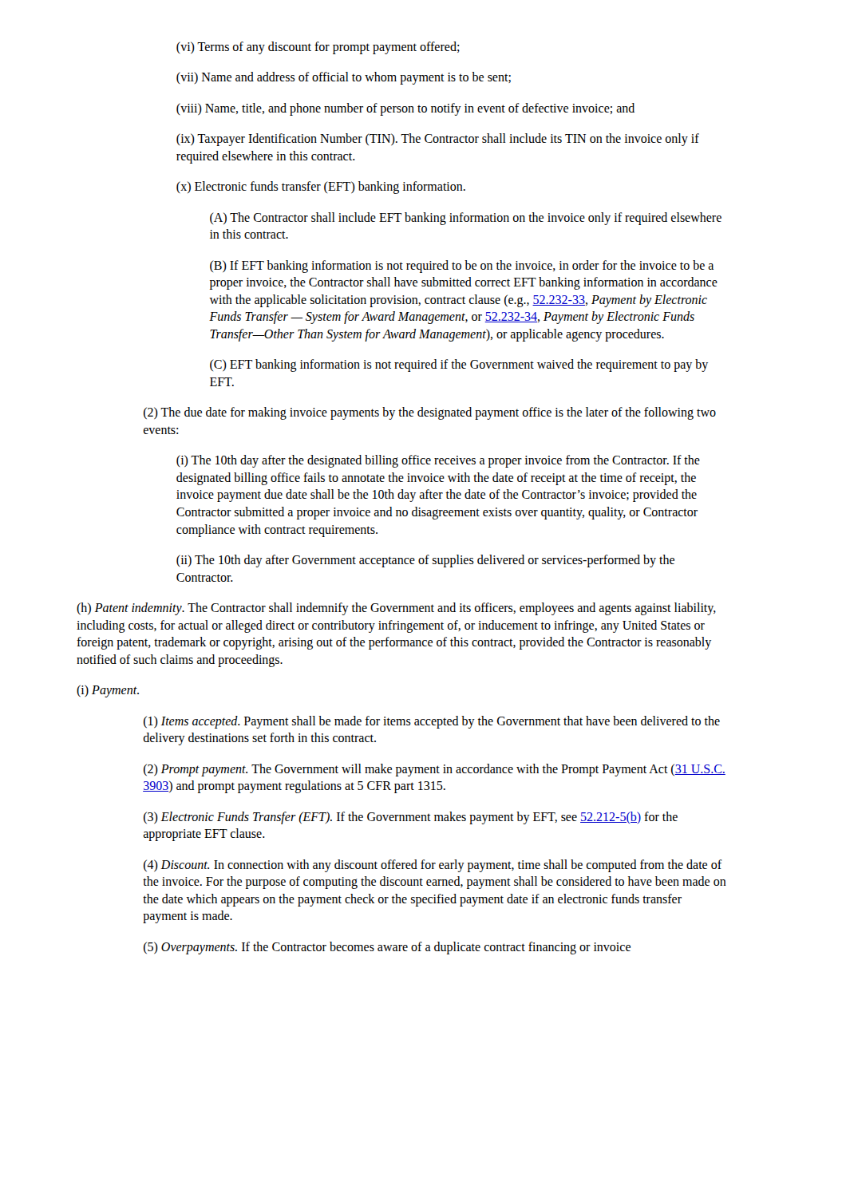(vi) Terms of any discount for prompt payment offered;
(vii) Name and address of official to whom payment is to be sent;
(viii) Name, title, and phone number of person to notify in event of defective invoice; and
(ix) Taxpayer Identification Number (TIN). The Contractor shall include its TIN on the invoice only if required elsewhere in this contract.
(x) Electronic funds transfer (EFT) banking information.
(A) The Contractor shall include EFT banking information on the invoice only if required elsewhere in this contract.
(B) If EFT banking information is not required to be on the invoice, in order for the invoice to be a proper invoice, the Contractor shall have submitted correct EFT banking information in accordance with the applicable solicitation provision, contract clause (e.g., 52.232-33, Payment by Electronic Funds Transfer — System for Award Management, or 52.232-34, Payment by Electronic Funds Transfer—Other Than System for Award Management), or applicable agency procedures.
(C) EFT banking information is not required if the Government waived the requirement to pay by EFT.
(2) The due date for making invoice payments by the designated payment office is the later of the following two events:
(i) The 10th day after the designated billing office receives a proper invoice from the Contractor. If the designated billing office fails to annotate the invoice with the date of receipt at the time of receipt, the invoice payment due date shall be the 10th day after the date of the Contractor’s invoice; provided the Contractor submitted a proper invoice and no disagreement exists over quantity, quality, or Contractor compliance with contract requirements.
(ii) The 10th day after Government acceptance of supplies delivered or services-performed by the Contractor.
(h) Patent indemnity. The Contractor shall indemnify the Government and its officers, employees and agents against liability, including costs, for actual or alleged direct or contributory infringement of, or inducement to infringe, any United States or foreign patent, trademark or copyright, arising out of the performance of this contract, provided the Contractor is reasonably notified of such claims and proceedings.
(i) Payment.
(1) Items accepted. Payment shall be made for items accepted by the Government that have been delivered to the delivery destinations set forth in this contract.
(2) Prompt payment. The Government will make payment in accordance with the Prompt Payment Act (31 U.S.C. 3903) and prompt payment regulations at 5 CFR part 1315.
(3) Electronic Funds Transfer (EFT). If the Government makes payment by EFT, see 52.212-5(b) for the appropriate EFT clause.
(4) Discount. In connection with any discount offered for early payment, time shall be computed from the date of the invoice. For the purpose of computing the discount earned, payment shall be considered to have been made on the date which appears on the payment check or the specified payment date if an electronic funds transfer payment is made.
(5) Overpayments. If the Contractor becomes aware of a duplicate contract financing or invoice